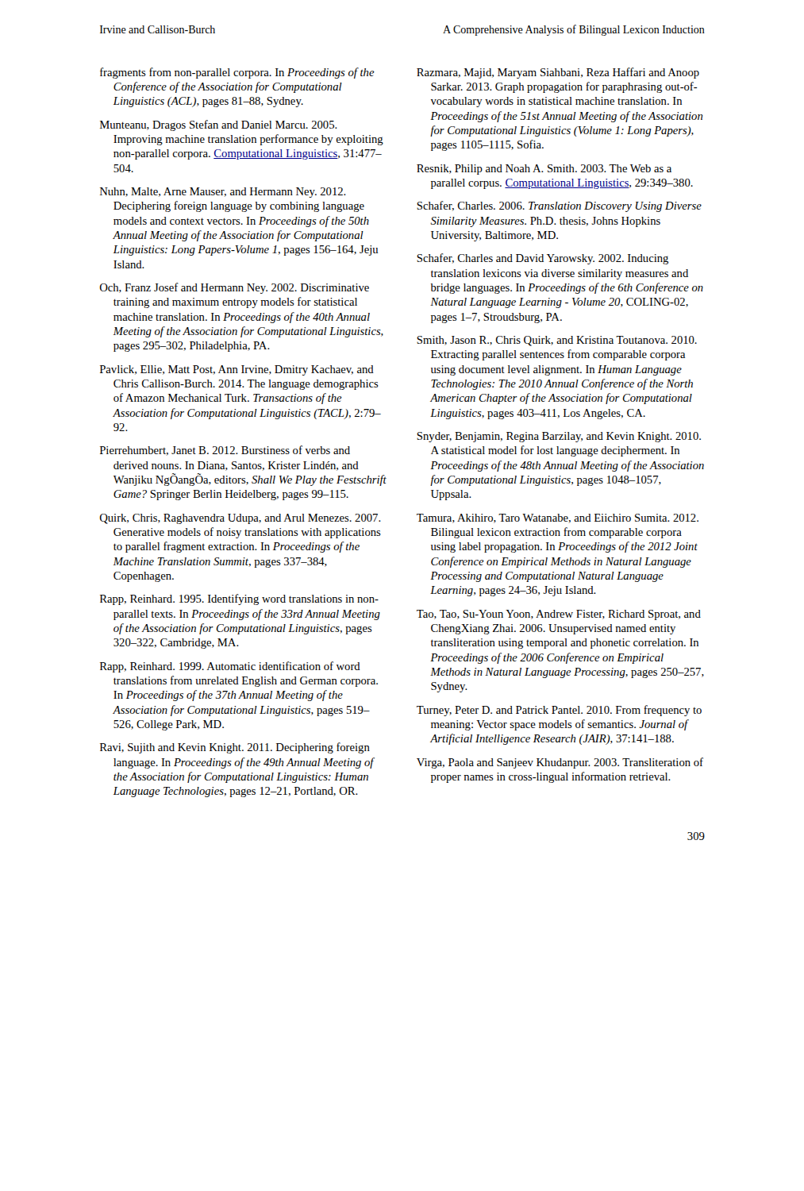Irvine and Callison-Burch
A Comprehensive Analysis of Bilingual Lexicon Induction
fragments from non-parallel corpora. In Proceedings of the Conference of the Association for Computational Linguistics (ACL), pages 81–88, Sydney.
Munteanu, Dragos Stefan and Daniel Marcu. 2005. Improving machine translation performance by exploiting non-parallel corpora. Computational Linguistics, 31:477–504.
Nuhn, Malte, Arne Mauser, and Hermann Ney. 2012. Deciphering foreign language by combining language models and context vectors. In Proceedings of the 50th Annual Meeting of the Association for Computational Linguistics: Long Papers-Volume 1, pages 156–164, Jeju Island.
Och, Franz Josef and Hermann Ney. 2002. Discriminative training and maximum entropy models for statistical machine translation. In Proceedings of the 40th Annual Meeting of the Association for Computational Linguistics, pages 295–302, Philadelphia, PA.
Pavlick, Ellie, Matt Post, Ann Irvine, Dmitry Kachaev, and Chris Callison-Burch. 2014. The language demographics of Amazon Mechanical Turk. Transactions of the Association for Computational Linguistics (TACL), 2:79–92.
Pierrehumbert, Janet B. 2012. Burstiness of verbs and derived nouns. In Diana, Santos, Krister Lindén, and Wanjiku NgÕangÕa, editors, Shall We Play the Festschrift Game? Springer Berlin Heidelberg, pages 99–115.
Quirk, Chris, Raghavendra Udupa, and Arul Menezes. 2007. Generative models of noisy translations with applications to parallel fragment extraction. In Proceedings of the Machine Translation Summit, pages 337–384, Copenhagen.
Rapp, Reinhard. 1995. Identifying word translations in non-parallel texts. In Proceedings of the 33rd Annual Meeting of the Association for Computational Linguistics, pages 320–322, Cambridge, MA.
Rapp, Reinhard. 1999. Automatic identification of word translations from unrelated English and German corpora. In Proceedings of the 37th Annual Meeting of the Association for Computational Linguistics, pages 519–526, College Park, MD.
Ravi, Sujith and Kevin Knight. 2011. Deciphering foreign language. In Proceedings of the 49th Annual Meeting of the Association for Computational Linguistics: Human Language Technologies, pages 12–21, Portland, OR.
Razmara, Majid, Maryam Siahbani, Reza Haffari and Anoop Sarkar. 2013. Graph propagation for paraphrasing out-of-vocabulary words in statistical machine translation. In Proceedings of the 51st Annual Meeting of the Association for Computational Linguistics (Volume 1: Long Papers), pages 1105–1115, Sofia.
Resnik, Philip and Noah A. Smith. 2003. The Web as a parallel corpus. Computational Linguistics, 29:349–380.
Schafer, Charles. 2006. Translation Discovery Using Diverse Similarity Measures. Ph.D. thesis, Johns Hopkins University, Baltimore, MD.
Schafer, Charles and David Yarowsky. 2002. Inducing translation lexicons via diverse similarity measures and bridge languages. In Proceedings of the 6th Conference on Natural Language Learning - Volume 20, COLING-02, pages 1–7, Stroudsburg, PA.
Smith, Jason R., Chris Quirk, and Kristina Toutanova. 2010. Extracting parallel sentences from comparable corpora using document level alignment. In Human Language Technologies: The 2010 Annual Conference of the North American Chapter of the Association for Computational Linguistics, pages 403–411, Los Angeles, CA.
Snyder, Benjamin, Regina Barzilay, and Kevin Knight. 2010. A statistical model for lost language decipherment. In Proceedings of the 48th Annual Meeting of the Association for Computational Linguistics, pages 1048–1057, Uppsala.
Tamura, Akihiro, Taro Watanabe, and Eiichiro Sumita. 2012. Bilingual lexicon extraction from comparable corpora using label propagation. In Proceedings of the 2012 Joint Conference on Empirical Methods in Natural Language Processing and Computational Natural Language Learning, pages 24–36, Jeju Island.
Tao, Tao, Su-Youn Yoon, Andrew Fister, Richard Sproat, and ChengXiang Zhai. 2006. Unsupervised named entity transliteration using temporal and phonetic correlation. In Proceedings of the 2006 Conference on Empirical Methods in Natural Language Processing, pages 250–257, Sydney.
Turney, Peter D. and Patrick Pantel. 2010. From frequency to meaning: Vector space models of semantics. Journal of Artificial Intelligence Research (JAIR), 37:141–188.
Virga, Paola and Sanjeev Khudanpur. 2003. Transliteration of proper names in cross-lingual information retrieval.
309